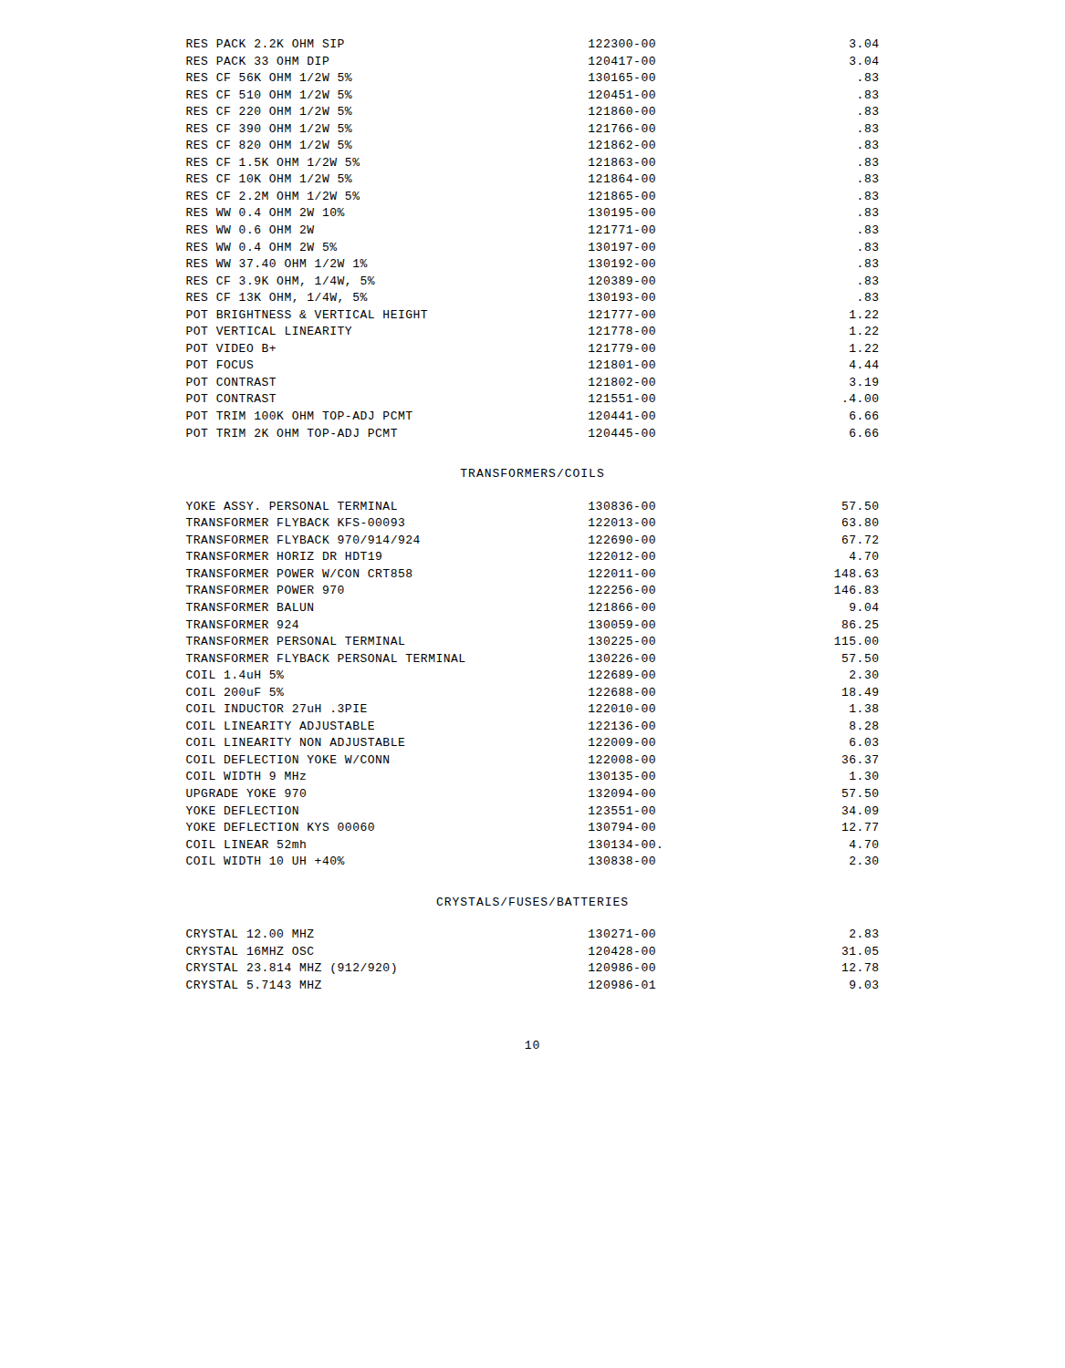| RES PACK 2.2K OHM SIP | 122300-00 | 3.04 |
| RES PACK 33 OHM DIP | 120417-00 | 3.04 |
| RES CF 56K OHM 1/2W 5% | 130165-00 | .83 |
| RES CF 510 OHM 1/2W 5% | 120451-00 | .83 |
| RES CF 220 OHM 1/2W 5% | 121860-00 | .83 |
| RES CF 390 OHM 1/2W 5% | 121766-00 | .83 |
| RES CF 820 OHM 1/2W 5% | 121862-00 | .83 |
| RES CF 1.5K OHM 1/2W 5% | 121863-00 | .83 |
| RES CF 10K OHM 1/2W 5% | 121864-00 | .83 |
| RES CF 2.2M OHM 1/2W 5% | 121865-00 | .83 |
| RES WW 0.4 OHM 2W 10% | 130195-00 | .83 |
| RES WW 0.6 OHM 2W | 121771-00 | .83 |
| RES WW 0.4 OHM 2W 5% | 130197-00 | .83 |
| RES WW 37.40 OHM 1/2W 1% | 130192-00 | .83 |
| RES CF 3.9K OHM, 1/4W, 5% | 120389-00 | .83 |
| RES CF 13K OHM, 1/4W, 5% | 130193-00 | .83 |
| POT BRIGHTNESS & VERTICAL HEIGHT | 121777-00 | 1.22 |
| POT VERTICAL LINEARITY | 121778-00 | 1.22 |
| POT VIDEO B+ | 121779-00 | 1.22 |
| POT FOCUS | 121801-00 | 4.44 |
| POT CONTRAST | 121802-00 | 3.19 |
| POT CONTRAST | 121551-00 | . 4.00 |
| POT TRIM 100K OHM TOP-ADJ PCMT | 120441-00 | 6.66 |
| POT TRIM 2K OHM TOP-ADJ PCMT | 120445-00 | 6.66 |
TRANSFORMERS/COILS
| YOKE ASSY. PERSONAL TERMINAL | 130836-00 | 57.50 |
| TRANSFORMER FLYBACK KFS-00093 | 122013-00 | 63.80 |
| TRANSFORMER FLYBACK 970/914/924 | 122690-00 | 67.72 |
| TRANSFORMER HORIZ DR HDT19 | 122012-00 | 4.70 |
| TRANSFORMER POWER W/CON CRT858 | 122011-00 | 148.63 |
| TRANSFORMER POWER 970 | 122256-00 | 146.83 |
| TRANSFORMER BALUN | 121866-00 | 9.04 |
| TRANSFORMER 924 | 130059-00 | 86.25 |
| TRANSFORMER PERSONAL TERMINAL | 130225-00 | 115.00 |
| TRANSFORMER FLYBACK PERSONAL TERMINAL | 130226-00 | 57.50 |
| COIL 1.4uH 5% | 122689-00 | 2.30 |
| COIL 200uF 5% | 122688-00 | 18.49 |
| COIL INDUCTOR 27uH .3PIE | 122010-00 | 1.38 |
| COIL LINEARITY ADJUSTABLE | 122136-00 | 8.28 |
| COIL LINEARITY NON ADJUSTABLE | 122009-00 | 6.03 |
| COIL DEFLECTION YOKE W/CONN | 122008-00 | 36.37 |
| COIL WIDTH 9 MHz | 130135-00 | 1.30 |
| UPGRADE YOKE 970 | 132094-00 | 57.50 |
| YOKE DEFLECTION | 123551-00 | 34.09 |
| YOKE DEFLECTION KYS 00060 | 130794-00 | 12.77 |
| COIL LINEAR 52mh | 130134-00 . | 4.70 |
| COIL WIDTH 10 UH +40% | 130838-00 | 2.30 |
CRYSTALS/FUSES/BATTERIES
| CRYSTAL 12.00 MHZ | 130271-00 | 2.83 |
| CRYSTAL 16MHZ OSC | 120428-00 | 31.05 |
| CRYSTAL 23.814 MHZ (912/920) | 120986-00 | 12.78 |
| CRYSTAL 5.7143 MHZ | 120986-01 | 9.03 |
10